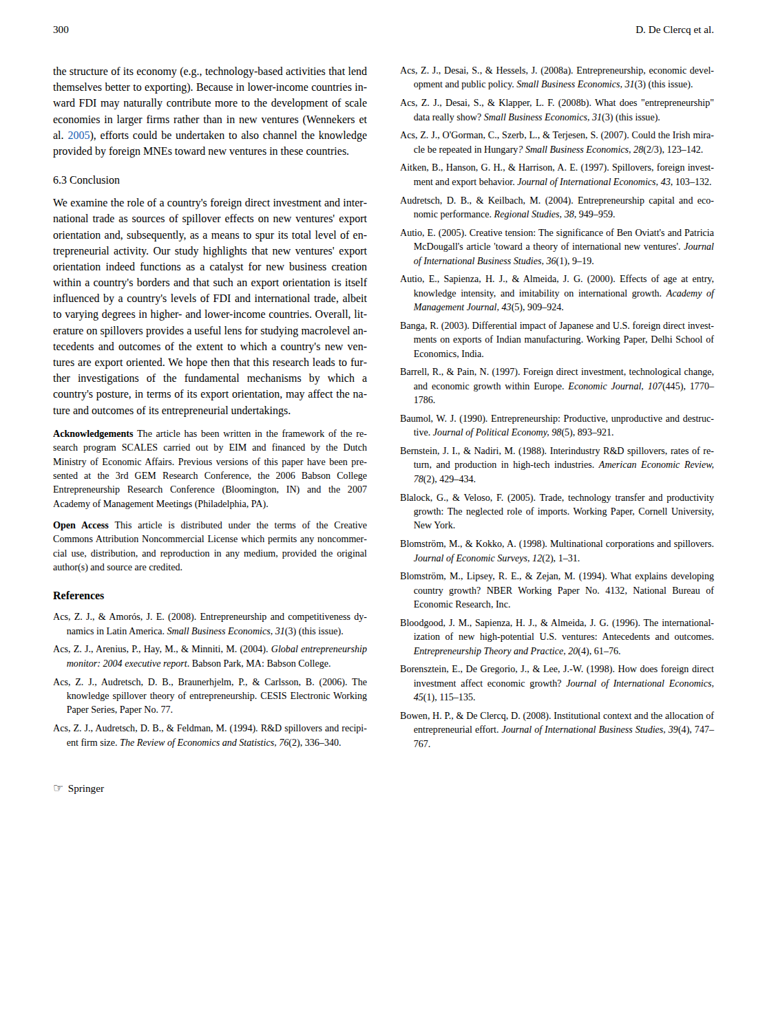300 D. De Clercq et al.
the structure of its economy (e.g., technology-based activities that lend themselves better to exporting). Because in lower-income countries inward FDI may naturally contribute more to the development of scale economies in larger firms rather than in new ventures (Wennekers et al. 2005), efforts could be undertaken to also channel the knowledge provided by foreign MNEs toward new ventures in these countries.
6.3 Conclusion
We examine the role of a country's foreign direct investment and international trade as sources of spillover effects on new ventures' export orientation and, subsequently, as a means to spur its total level of entrepreneurial activity. Our study highlights that new ventures' export orientation indeed functions as a catalyst for new business creation within a country's borders and that such an export orientation is itself influenced by a country's levels of FDI and international trade, albeit to varying degrees in higher- and lower-income countries. Overall, literature on spillovers provides a useful lens for studying macrolevel antecedents and outcomes of the extent to which a country's new ventures are export oriented. We hope then that this research leads to further investigations of the fundamental mechanisms by which a country's posture, in terms of its export orientation, may affect the nature and outcomes of its entrepreneurial undertakings.
Acknowledgements The article has been written in the framework of the research program SCALES carried out by EIM and financed by the Dutch Ministry of Economic Affairs. Previous versions of this paper have been presented at the 3rd GEM Research Conference, the 2006 Babson College Entrepreneurship Research Conference (Bloomington, IN) and the 2007 Academy of Management Meetings (Philadelphia, PA).
Open Access This article is distributed under the terms of the Creative Commons Attribution Noncommercial License which permits any noncommercial use, distribution, and reproduction in any medium, provided the original author(s) and source are credited.
References
Acs, Z. J., & Amorós, J. E. (2008). Entrepreneurship and competitiveness dynamics in Latin America. Small Business Economics, 31(3) (this issue).
Acs, Z. J., Arenius, P., Hay, M., & Minniti, M. (2004). Global entrepreneurship monitor: 2004 executive report. Babson Park, MA: Babson College.
Acs, Z. J., Audretsch, D. B., Braunerhjelm, P., & Carlsson, B. (2006). The knowledge spillover theory of entrepreneurship. CESIS Electronic Working Paper Series, Paper No. 77.
Acs, Z. J., Audretsch, D. B., & Feldman, M. (1994). R&D spillovers and recipient firm size. The Review of Economics and Statistics, 76(2), 336–340.
Acs, Z. J., Desai, S., & Hessels, J. (2008a). Entrepreneurship, economic development and public policy. Small Business Economics, 31(3) (this issue).
Acs, Z. J., Desai, S., & Klapper, L. F. (2008b). What does "entrepreneurship" data really show? Small Business Economics, 31(3) (this issue).
Acs, Z. J., O'Gorman, C., Szerb, L., & Terjesen, S. (2007). Could the Irish miracle be repeated in Hungary? Small Business Economics, 28(2/3), 123–142.
Aitken, B., Hanson, G. H., & Harrison, A. E. (1997). Spillovers, foreign investment and export behavior. Journal of International Economics, 43, 103–132.
Audretsch, D. B., & Keilbach, M. (2004). Entrepreneurship capital and economic performance. Regional Studies, 38, 949–959.
Autio, E. (2005). Creative tension: The significance of Ben Oviatt's and Patricia McDougall's article 'toward a theory of international new ventures'. Journal of International Business Studies, 36(1), 9–19.
Autio, E., Sapienza, H. J., & Almeida, J. G. (2000). Effects of age at entry, knowledge intensity, and imitability on international growth. Academy of Management Journal, 43(5), 909–924.
Banga, R. (2003). Differential impact of Japanese and U.S. foreign direct investments on exports of Indian manufacturing. Working Paper, Delhi School of Economics, India.
Barrell, R., & Pain, N. (1997). Foreign direct investment, technological change, and economic growth within Europe. Economic Journal, 107(445), 1770–1786.
Baumol, W. J. (1990). Entrepreneurship: Productive, unproductive and destructive. Journal of Political Economy, 98(5), 893–921.
Bernstein, J. I., & Nadiri, M. (1988). Interindustry R&D spillovers, rates of return, and production in high-tech industries. American Economic Review, 78(2), 429–434.
Blalock, G., & Veloso, F. (2005). Trade, technology transfer and productivity growth: The neglected role of imports. Working Paper, Cornell University, New York.
Blomström, M., & Kokko, A. (1998). Multinational corporations and spillovers. Journal of Economic Surveys, 12(2), 1–31.
Blomström, M., Lipsey, R. E., & Zejan, M. (1994). What explains developing country growth? NBER Working Paper No. 4132, National Bureau of Economic Research, Inc.
Bloodgood, J. M., Sapienza, H. J., & Almeida, J. G. (1996). The internationalization of new high-potential U.S. ventures: Antecedents and outcomes. Entrepreneurship Theory and Practice, 20(4), 61–76.
Borensztein, E., De Gregorio, J., & Lee, J.-W. (1998). How does foreign direct investment affect economic growth? Journal of International Economics, 45(1), 115–135.
Bowen, H. P., & De Clercq, D. (2008). Institutional context and the allocation of entrepreneurial effort. Journal of International Business Studies, 39(4), 747–767.
☞Springer